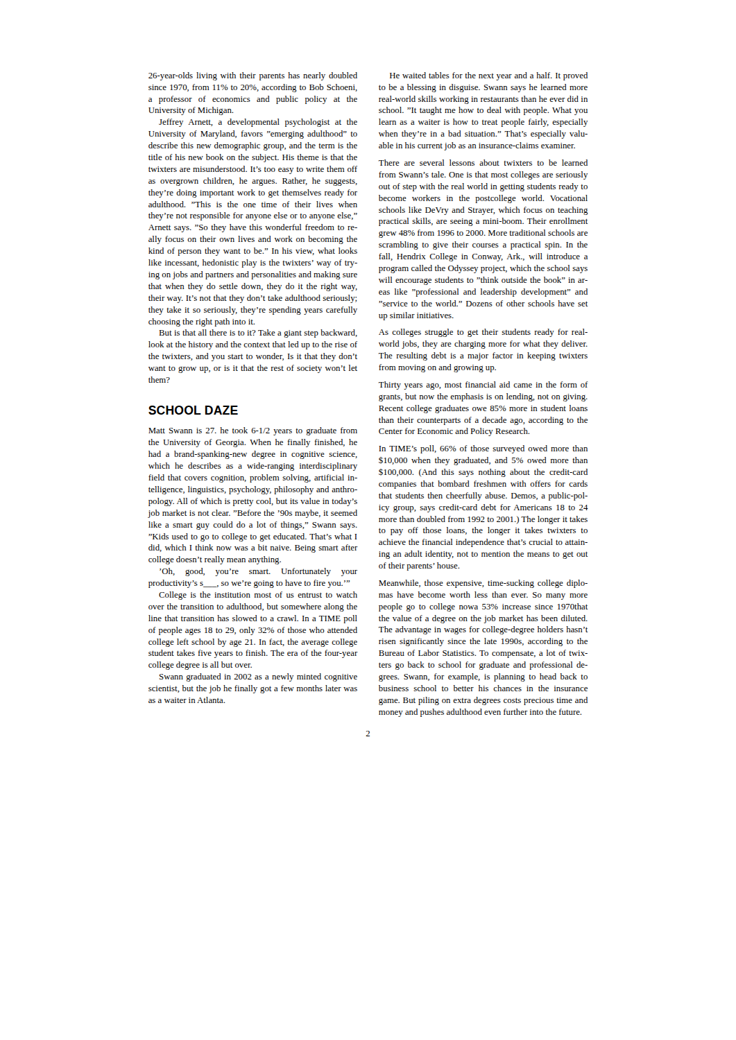26-year-olds living with their parents has nearly doubled since 1970, from 11% to 20%, according to Bob Schoeni, a professor of economics and public policy at the University of Michigan.
Jeffrey Arnett, a developmental psychologist at the University of Maryland, favors ”emerging adulthood” to describe this new demographic group, and the term is the title of his new book on the subject. His theme is that the twixters are misunderstood. It’s too easy to write them off as overgrown children, he argues. Rather, he suggests, they’re doing important work to get themselves ready for adulthood. ”This is the one time of their lives when they’re not responsible for anyone else or to anyone else,” Arnett says. ”So they have this wonderful freedom to really focus on their own lives and work on becoming the kind of person they want to be.” In his view, what looks like incessant, hedonistic play is the twixters’ way of trying on jobs and partners and personalities and making sure that when they do settle down, they do it the right way, their way. It’s not that they don’t take adulthood seriously; they take it so seriously, they’re spending years carefully choosing the right path into it.
But is that all there is to it? Take a giant step backward, look at the history and the context that led up to the rise of the twixters, and you start to wonder, Is it that they don’t want to grow up, or is it that the rest of society won’t let them?
SCHOOL DAZE
Matt Swann is 27. he took 6-1/2 years to graduate from the University of Georgia. When he finally finished, he had a brand-spanking-new degree in cognitive science, which he describes as a wide-ranging interdisciplinary field that covers cognition, problem solving, artificial intelligence, linguistics, psychology, philosophy and anthropology. All of which is pretty cool, but its value in today’s job market is not clear. ”Before the ’90s maybe, it seemed like a smart guy could do a lot of things,” Swann says. ”Kids used to go to college to get educated. That’s what I did, which I think now was a bit naive. Being smart after college doesn’t really mean anything.
’Oh, good, you’re smart. Unfortunately your productivity’s s___, so we’re going to have to fire you.’”
College is the institution most of us entrust to watch over the transition to adulthood, but somewhere along the line that transition has slowed to a crawl. In a TIME poll of people ages 18 to 29, only 32% of those who attended college left school by age 21. In fact, the average college student takes five years to finish. The era of the four-year college degree is all but over.
Swann graduated in 2002 as a newly minted cognitive scientist, but the job he finally got a few months later was as a waiter in Atlanta.
He waited tables for the next year and a half. It proved to be a blessing in disguise. Swann says he learned more real-world skills working in restaurants than he ever did in school. ”It taught me how to deal with people. What you learn as a waiter is how to treat people fairly, especially when they’re in a bad situation.” That’s especially valuable in his current job as an insurance-claims examiner.
There are several lessons about twixters to be learned from Swann’s tale. One is that most colleges are seriously out of step with the real world in getting students ready to become workers in the postcollege world. Vocational schools like DeVry and Strayer, which focus on teaching practical skills, are seeing a mini-boom. Their enrollment grew 48% from 1996 to 2000. More traditional schools are scrambling to give their courses a practical spin. In the fall, Hendrix College in Conway, Ark., will introduce a program called the Odyssey project, which the school says will encourage students to ”think outside the book” in areas like ”professional and leadership development” and ”service to the world.” Dozens of other schools have set up similar initiatives.
As colleges struggle to get their students ready for real-world jobs, they are charging more for what they deliver. The resulting debt is a major factor in keeping twixters from moving on and growing up.
Thirty years ago, most financial aid came in the form of grants, but now the emphasis is on lending, not on giving. Recent college graduates owe 85% more in student loans than their counterparts of a decade ago, according to the Center for Economic and Policy Research.
In TIME’s poll, 66% of those surveyed owed more than $10,000 when they graduated, and 5% owed more than $100,000. (And this says nothing about the credit-card companies that bombard freshmen with offers for cards that students then cheerfully abuse. Demos, a public-policy group, says credit-card debt for Americans 18 to 24 more than doubled from 1992 to 2001.) The longer it takes to pay off those loans, the longer it takes twixters to achieve the financial independence that’s crucial to attaining an adult identity, not to mention the means to get out of their parents’ house.
Meanwhile, those expensive, time-sucking college diplomas have become worth less than ever. So many more people go to college nowa 53% increase since 1970that the value of a degree on the job market has been diluted. The advantage in wages for college-degree holders hasn’t risen significantly since the late 1990s, according to the Bureau of Labor Statistics. To compensate, a lot of twixters go back to school for graduate and professional degrees. Swann, for example, is planning to head back to business school to better his chances in the insurance game. But piling on extra degrees costs precious time and money and pushes adulthood even further into the future.
2